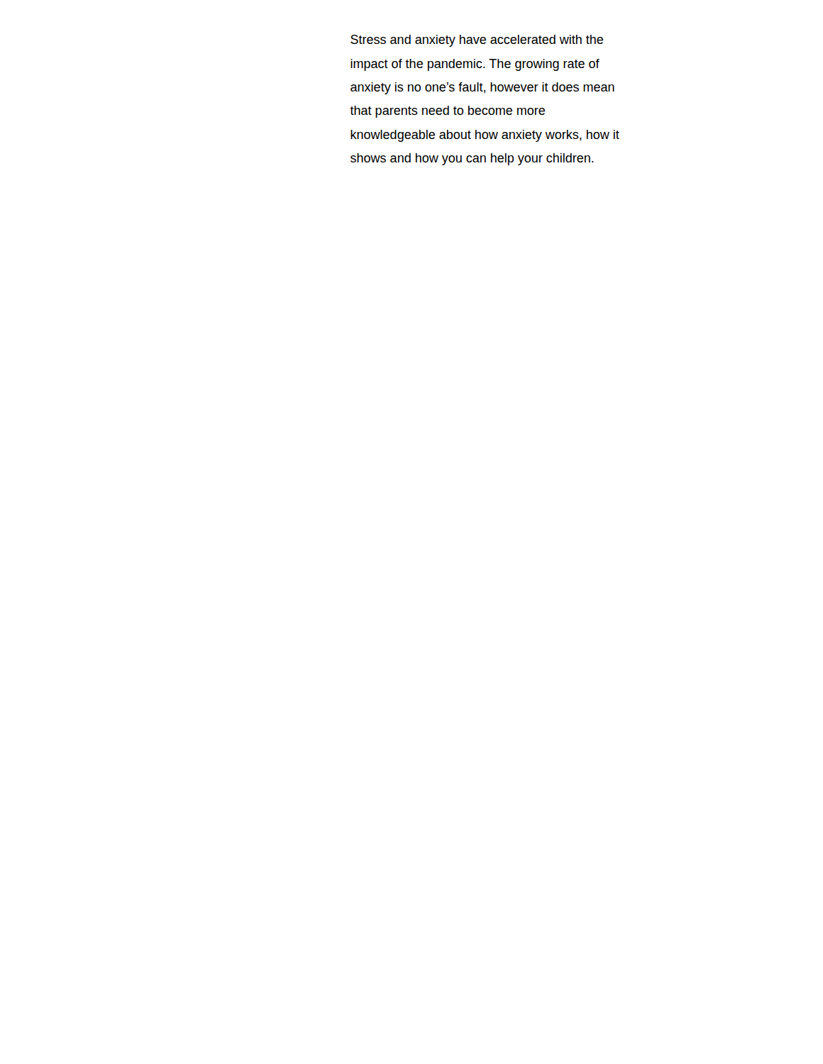Stress and anxiety have accelerated with the impact of the pandemic. The growing rate of anxiety is no one’s fault, however it does mean that parents need to become more knowledgeable about how anxiety works, how it shows and how you can help your children.